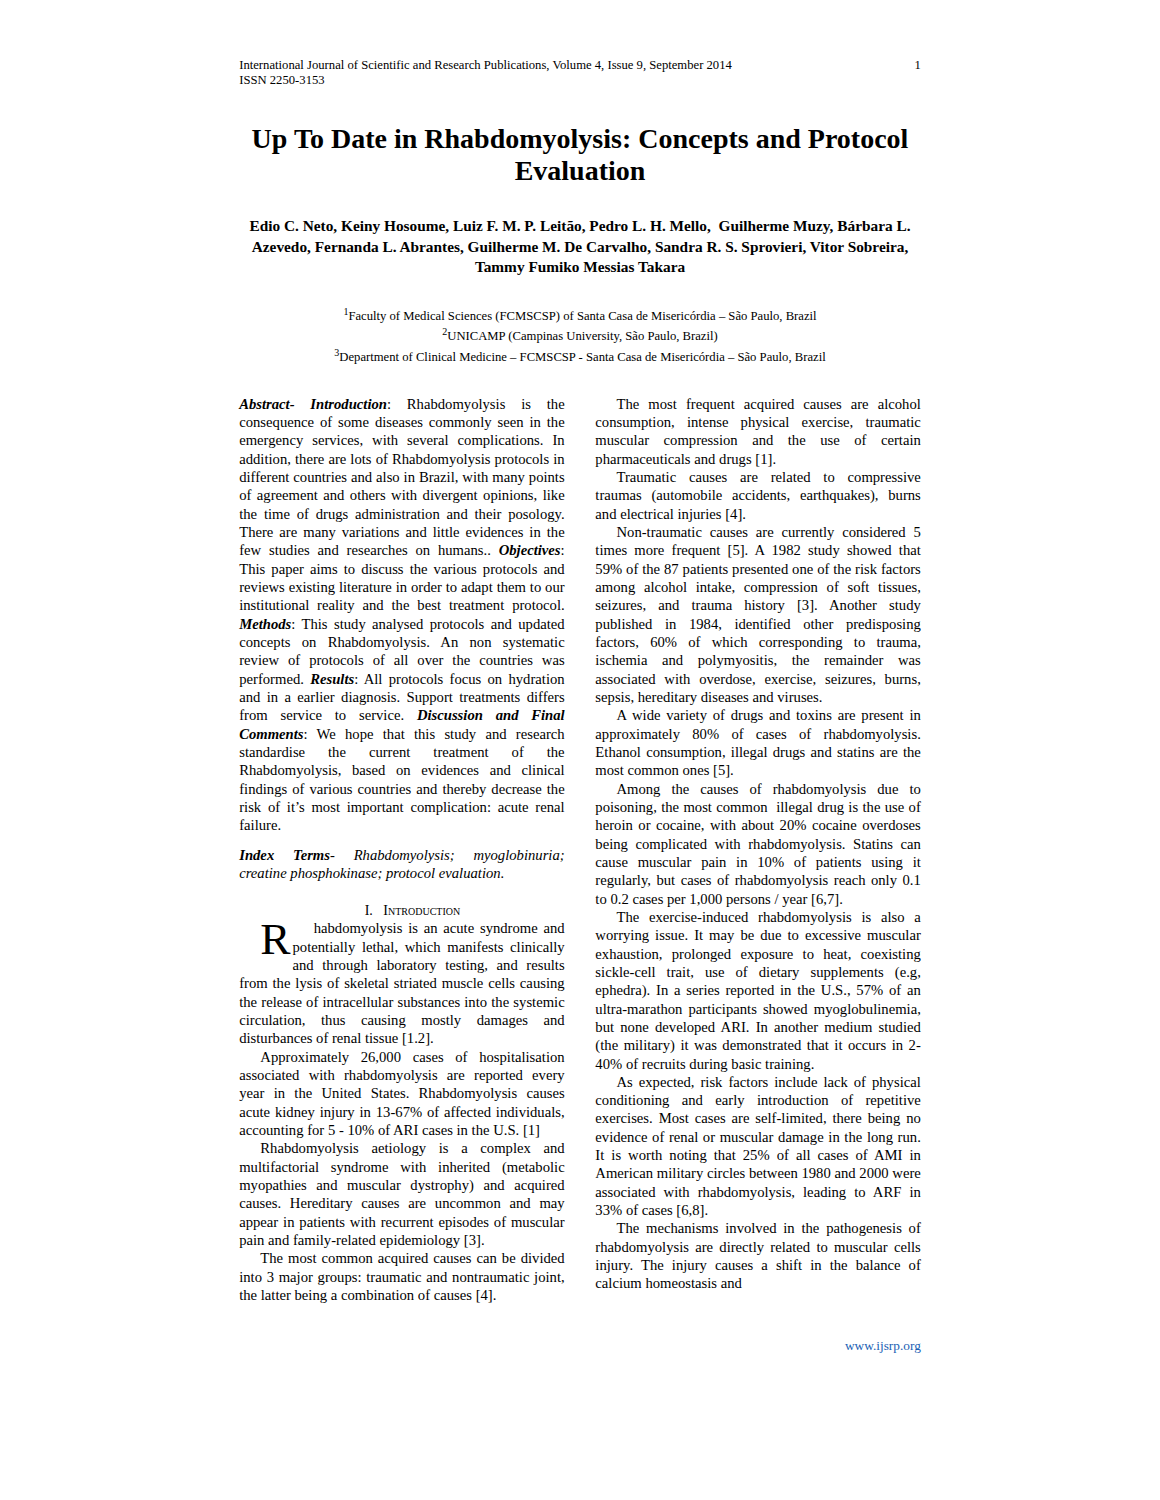International Journal of Scientific and Research Publications, Volume 4, Issue 9, September 2014 ISSN 2250-3153 1
Up To Date in Rhabdomyolysis: Concepts and Protocol Evaluation
Edio C. Neto, Keiny Hosoume, Luiz F. M. P. Leitão, Pedro L. H. Mello, Guilherme Muzy, Bárbara L. Azevedo, Fernanda L. Abrantes, Guilherme M. De Carvalho, Sandra R. S. Sprovieri, Vitor Sobreira, Tammy Fumiko Messias Takara
1Faculty of Medical Sciences (FCMSCSP) of Santa Casa de Misericórdia – São Paulo, Brazil
2UNICAMP (Campinas University, São Paulo, Brazil)
3Department of Clinical Medicine – FCMSCSP - Santa Casa de Misericórdia – São Paulo, Brazil
Abstract- Introduction: Rhabdomyolysis is the consequence of some diseases commonly seen in the emergency services, with several complications. In addition, there are lots of Rhabdomyolysis protocols in different countries and also in Brazil, with many points of agreement and others with divergent opinions, like the time of drugs administration and their posology. There are many variations and little evidences in the few studies and researches on humans.. Objectives: This paper aims to discuss the various protocols and reviews existing literature in order to adapt them to our institutional reality and the best treatment protocol. Methods: This study analysed protocols and updated concepts on Rhabdomyolysis. An non systematic review of protocols of all over the countries was performed. Results: All protocols focus on hydration and in a earlier diagnosis. Support treatments differs from service to service. Discussion and Final Comments: We hope that this study and research standardise the current treatment of the Rhabdomyolysis, based on evidences and clinical findings of various countries and thereby decrease the risk of it’s most important complication: acute renal failure.
Index Terms- Rhabdomyolysis; myoglobinuria; creatine phosphokinase; protocol evaluation.
I. Introduction
Rhabdomyolysis is an acute syndrome and potentially lethal, which manifests clinically and through laboratory testing, and results from the lysis of skeletal striated muscle cells causing the release of intracellular substances into the systemic circulation, thus causing mostly damages and disturbances of renal tissue [1.2].
Approximately 26,000 cases of hospitalisation associated with rhabdomyolysis are reported every year in the United States. Rhabdomyolysis causes acute kidney injury in 13-67% of affected individuals, accounting for 5 - 10% of ARI cases in the U.S. [1]
Rhabdomyolysis aetiology is a complex and multifactorial syndrome with inherited (metabolic myopathies and muscular dystrophy) and acquired causes. Hereditary causes are uncommon and may appear in patients with recurrent episodes of muscular pain and family-related epidemiology [3].
The most common acquired causes can be divided into 3 major groups: traumatic and nontraumatic joint, the latter being a combination of causes [4].
The most frequent acquired causes are alcohol consumption, intense physical exercise, traumatic muscular compression and the use of certain pharmaceuticals and drugs [1].
Traumatic causes are related to compressive traumas (automobile accidents, earthquakes), burns and electrical injuries [4].
Non-traumatic causes are currently considered 5 times more frequent [5]. A 1982 study showed that 59% of the 87 patients presented one of the risk factors among alcohol intake, compression of soft tissues, seizures, and trauma history [3]. Another study published in 1984, identified other predisposing factors, 60% of which corresponding to trauma, ischemia and polymyositis, the remainder was associated with overdose, exercise, seizures, burns, sepsis, hereditary diseases and viruses.
A wide variety of drugs and toxins are present in approximately 80% of cases of rhabdomyolysis. Ethanol consumption, illegal drugs and statins are the most common ones [5].
Among the causes of rhabdomyolysis due to poisoning, the most common illegal drug is the use of heroin or cocaine, with about 20% cocaine overdoses being complicated with rhabdomyolysis. Statins can cause muscular pain in 10% of patients using it regularly, but cases of rhabdomyolysis reach only 0.1 to 0.2 cases per 1,000 persons / year [6,7].
The exercise-induced rhabdomyolysis is also a worrying issue. It may be due to excessive muscular exhaustion, prolonged exposure to heat, coexisting sickle-cell trait, use of dietary supplements (e.g, ephedra). In a series reported in the U.S., 57% of an ultra-marathon participants showed myoglobulinemia, but none developed ARI. In another medium studied (the military) it was demonstrated that it occurs in 2-40% of recruits during basic training.
As expected, risk factors include lack of physical conditioning and early introduction of repetitive exercises. Most cases are self-limited, there being no evidence of renal or muscular damage in the long run. It is worth noting that 25% of all cases of AMI in American military circles between 1980 and 2000 were associated with rhabdomyolysis, leading to ARF in 33% of cases [6,8].
The mechanisms involved in the pathogenesis of rhabdomyolysis are directly related to muscular cells injury. The injury causes a shift in the balance of calcium homeostasis and
www.ijsrp.org